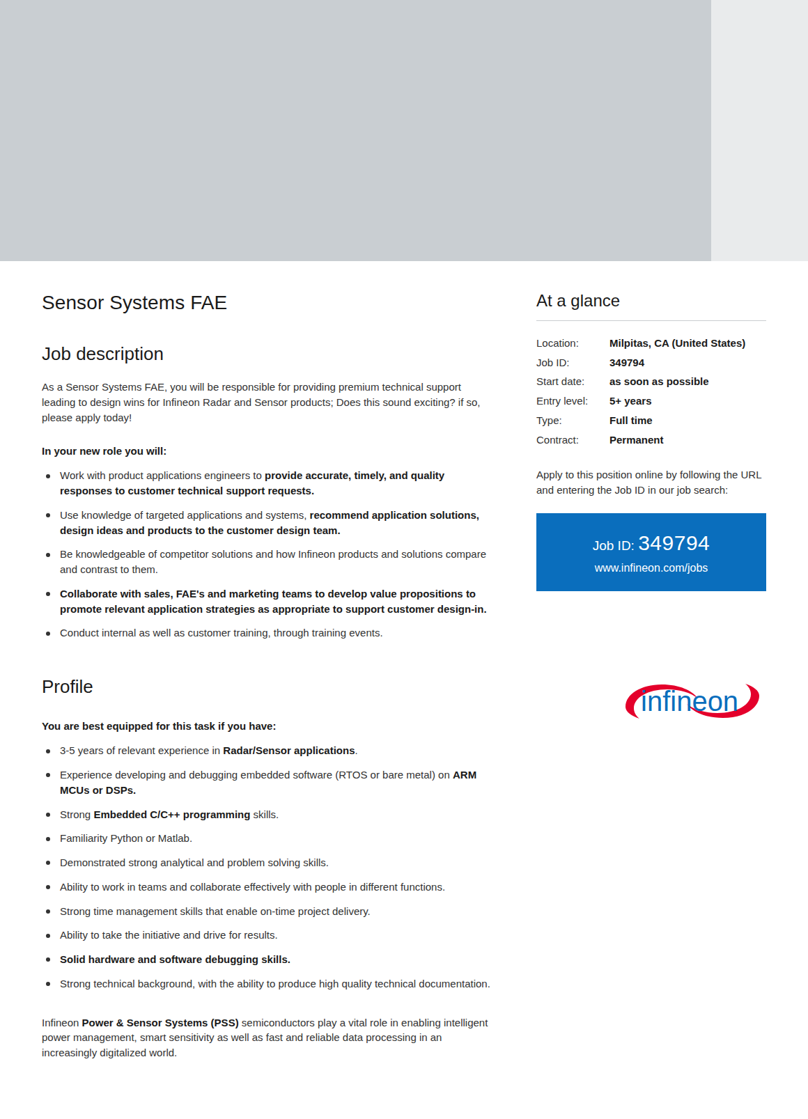Sensor Systems FAE
Job description
As a Sensor Systems FAE, you will be responsible for providing premium technical support leading to design wins for Infineon Radar and Sensor products; Does this sound exciting? if so, please apply today!
In your new role you will:
Work with product applications engineers to provide accurate, timely, and quality responses to customer technical support requests.
Use knowledge of targeted applications and systems, recommend application solutions, design ideas and products to the customer design team.
Be knowledgeable of competitor solutions and how Infineon products and solutions compare and contrast to them.
Collaborate with sales, FAE's and marketing teams to develop value propositions to promote relevant application strategies as appropriate to support customer design-in.
Conduct internal as well as customer training, through training events.
Profile
You are best equipped for this task if you have:
3-5 years of relevant experience in Radar/Sensor applications.
Experience developing and debugging embedded software (RTOS or bare metal) on ARM MCUs or DSPs.
Strong Embedded C/C++ programming skills.
Familiarity Python or Matlab.
Demonstrated strong analytical and problem solving skills.
Ability to work in teams and collaborate effectively with people in different functions.
Strong time management skills that enable on-time project delivery.
Ability to take the initiative and drive for results.
Solid hardware and software debugging skills.
Strong technical background, with the ability to produce high quality technical documentation.
Infineon Power & Sensor Systems (PSS) semiconductors play a vital role in enabling intelligent power management, smart sensitivity as well as fast and reliable data processing in an increasingly digitalized world.
At a glance
| Location: | Milpitas, CA (United States) |
| Job ID: | 349794 |
| Start date: | as soon as possible |
| Entry level: | 5+ years |
| Type: | Full time |
| Contract: | Permanent |
Apply to this position online by following the URL and entering the Job ID in our job search:
Job ID: 349794
www.infineon.com/jobs
Infineon infineon